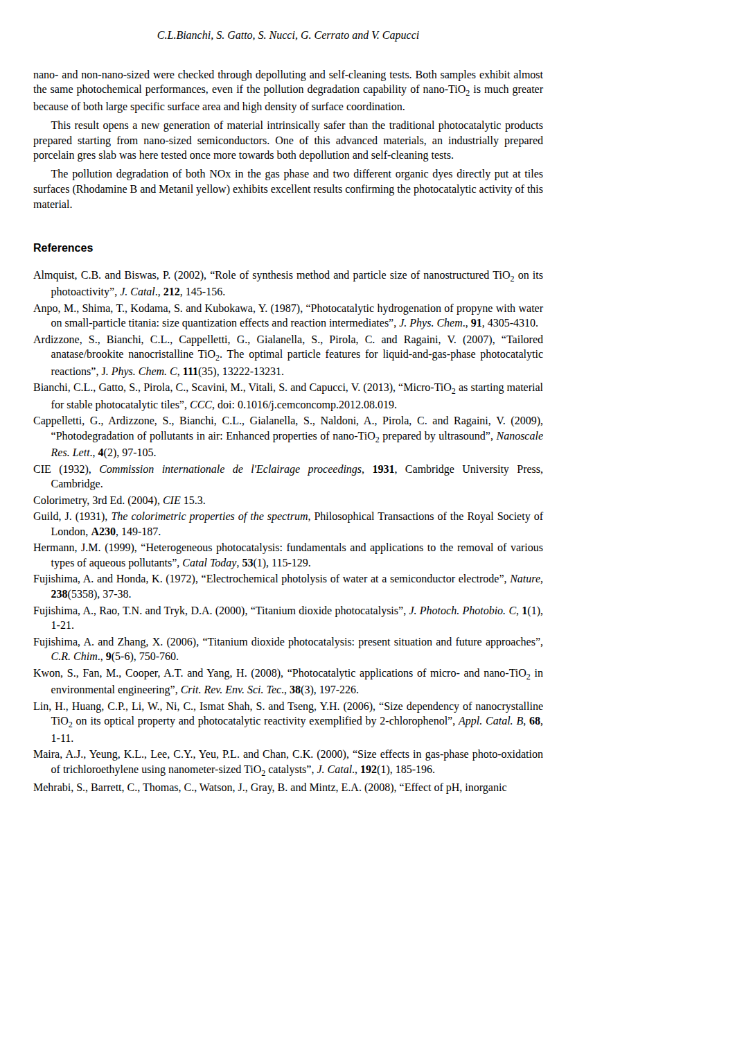C.L.Bianchi, S. Gatto, S. Nucci, G. Cerrato and V. Capucci
nano- and non-nano-sized were checked through depolluting and self-cleaning tests. Both samples exhibit almost the same photochemical performances, even if the pollution degradation capability of nano-TiO2 is much greater because of both large specific surface area and high density of surface coordination.
This result opens a new generation of material intrinsically safer than the traditional photocatalytic products prepared starting from nano-sized semiconductors. One of this advanced materials, an industrially prepared porcelain gres slab was here tested once more towards both depollution and self-cleaning tests.
The pollution degradation of both NOx in the gas phase and two different organic dyes directly put at tiles surfaces (Rhodamine B and Metanil yellow) exhibits excellent results confirming the photocatalytic activity of this material.
References
Almquist, C.B. and Biswas, P. (2002), “Role of synthesis method and particle size of nanostructured TiO2 on its photoactivity”, J. Catal., 212, 145-156.
Anpo, M., Shima, T., Kodama, S. and Kubokawa, Y. (1987), “Photocatalytic hydrogenation of propyne with water on small-particle titania: size quantization effects and reaction intermediates”, J. Phys. Chem., 91, 4305-4310.
Ardizzone, S., Bianchi, C.L., Cappelletti, G., Gialanella, S., Pirola, C. and Ragaini, V. (2007), “Tailored anatase/brookite nanocristalline TiO2. The optimal particle features for liquid-and-gas-phase photocatalytic reactions”, J. Phys. Chem. C, 111(35), 13222-13231.
Bianchi, C.L., Gatto, S., Pirola, C., Scavini, M., Vitali, S. and Capucci, V. (2013), “Micro-TiO2 as starting material for stable photocatalytic tiles”, CCC, doi: 0.1016/j.cemconcomp.2012.08.019.
Cappelletti, G., Ardizzone, S., Bianchi, C.L., Gialanella, S., Naldoni, A., Pirola, C. and Ragaini, V. (2009), “Photodegradation of pollutants in air: Enhanced properties of nano-TiO2 prepared by ultrasound”, Nanoscale Res. Lett., 4(2), 97-105.
CIE (1932), Commission internationale de l'Eclairage proceedings, 1931, Cambridge University Press, Cambridge.
Colorimetry, 3rd Ed. (2004), CIE 15.3.
Guild, J. (1931), The colorimetric properties of the spectrum, Philosophical Transactions of the Royal Society of London, A230, 149-187.
Hermann, J.M. (1999), “Heterogeneous photocatalysis: fundamentals and applications to the removal of various types of aqueous pollutants”, Catal Today, 53(1), 115-129.
Fujishima, A. and Honda, K. (1972), “Electrochemical photolysis of water at a semiconductor electrode”, Nature, 238(5358), 37-38.
Fujishima, A., Rao, T.N. and Tryk, D.A. (2000), “Titanium dioxide photocatalysis”, J. Photoch. Photobio. C, 1(1), 1-21.
Fujishima, A. and Zhang, X. (2006), “Titanium dioxide photocatalysis: present situation and future approaches”, C.R. Chim., 9(5-6), 750-760.
Kwon, S., Fan, M., Cooper, A.T. and Yang, H. (2008), “Photocatalytic applications of micro- and nano-TiO2 in environmental engineering”, Crit. Rev. Env. Sci. Tec., 38(3), 197-226.
Lin, H., Huang, C.P., Li, W., Ni, C., Ismat Shah, S. and Tseng, Y.H. (2006), “Size dependency of nanocrystalline TiO2 on its optical property and photocatalytic reactivity exemplified by 2-chlorophenol”, Appl. Catal. B, 68, 1-11.
Maira, A.J., Yeung, K.L., Lee, C.Y., Yeu, P.L. and Chan, C.K. (2000), “Size effects in gas-phase photo-oxidation of trichloroethylene using nanometer-sized TiO2 catalysts”, J. Catal., 192(1), 185-196.
Mehrabi, S., Barrett, C., Thomas, C., Watson, J., Gray, B. and Mintz, E.A. (2008), “Effect of pH, inorganic